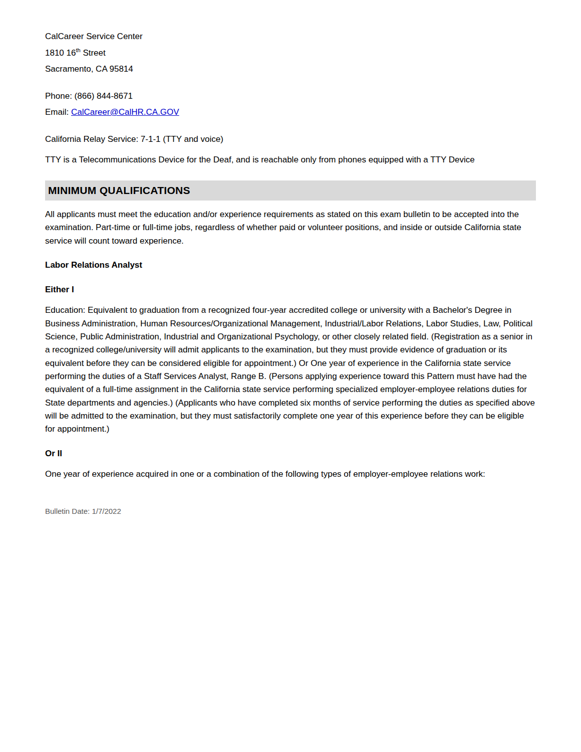CalCareer Service Center
1810 16th Street
Sacramento, CA 95814
Phone: (866) 844-8671
Email: CalCareer@CalHR.CA.GOV
California Relay Service: 7-1-1 (TTY and voice)
TTY is a Telecommunications Device for the Deaf, and is reachable only from phones equipped with a TTY Device
MINIMUM QUALIFICATIONS
All applicants must meet the education and/or experience requirements as stated on this exam bulletin to be accepted into the examination. Part-time or full-time jobs, regardless of whether paid or volunteer positions, and inside or outside California state service will count toward experience.
Labor Relations Analyst
Either I
Education: Equivalent to graduation from a recognized four-year accredited college or university with a Bachelor's Degree in Business Administration, Human Resources/Organizational Management, Industrial/Labor Relations, Labor Studies, Law, Political Science, Public Administration, Industrial and Organizational Psychology, or other closely related field. (Registration as a senior in a recognized college/university will admit applicants to the examination, but they must provide evidence of graduation or its equivalent before they can be considered eligible for appointment.) Or One year of experience in the California state service performing the duties of a Staff Services Analyst, Range B. (Persons applying experience toward this Pattern must have had the equivalent of a full-time assignment in the California state service performing specialized employer-employee relations duties for State departments and agencies.) (Applicants who have completed six months of service performing the duties as specified above will be admitted to the examination, but they must satisfactorily complete one year of this experience before they can be eligible for appointment.)
Or II
One year of experience acquired in one or a combination of the following types of employer-employee relations work:
Bulletin Date: 1/7/2022